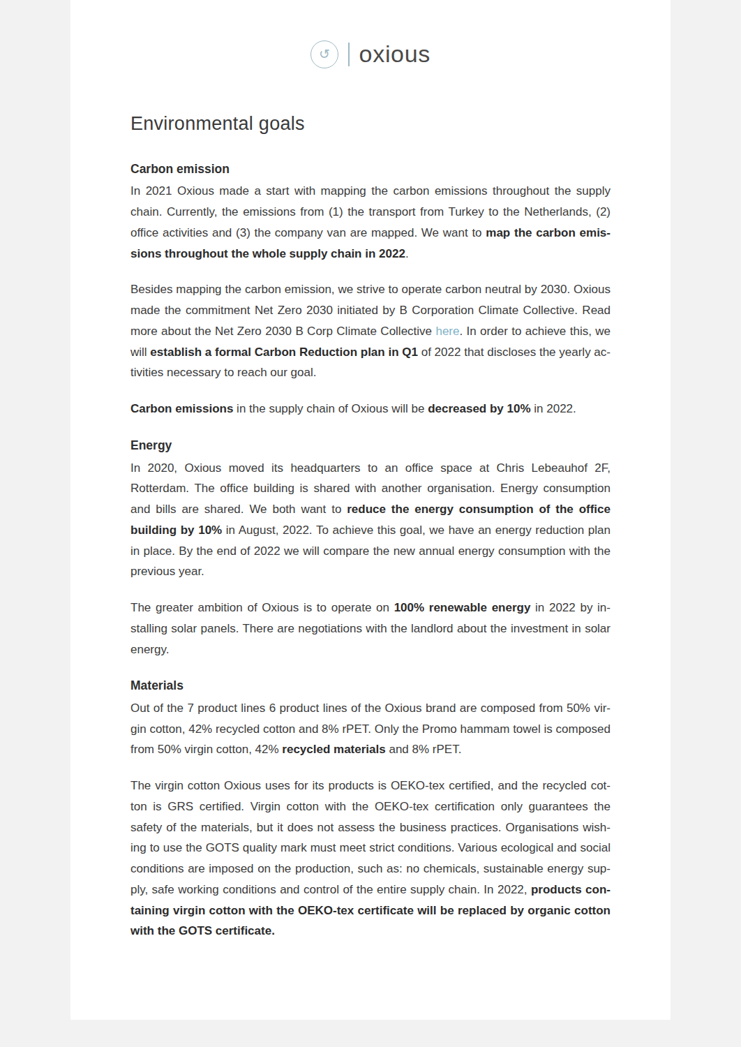↺ oxious
Environmental goals
Carbon emission
In 2021 Oxious made a start with mapping the carbon emissions throughout the supply chain. Currently, the emissions from (1) the transport from Turkey to the Netherlands, (2) office activities and (3) the company van are mapped. We want to map the carbon emissions throughout the whole supply chain in 2022.
Besides mapping the carbon emission, we strive to operate carbon neutral by 2030. Oxious made the commitment Net Zero 2030 initiated by B Corporation Climate Collective. Read more about the Net Zero 2030 B Corp Climate Collective here. In order to achieve this, we will establish a formal Carbon Reduction plan in Q1 of 2022 that discloses the yearly activities necessary to reach our goal.
Carbon emissions in the supply chain of Oxious will be decreased by 10% in 2022.
Energy
In 2020, Oxious moved its headquarters to an office space at Chris Lebeauhof 2F, Rotterdam. The office building is shared with another organisation. Energy consumption and bills are shared. We both want to reduce the energy consumption of the office building by 10% in August, 2022. To achieve this goal, we have an energy reduction plan in place. By the end of 2022 we will compare the new annual energy consumption with the previous year.
The greater ambition of Oxious is to operate on 100% renewable energy in 2022 by installing solar panels. There are negotiations with the landlord about the investment in solar energy.
Materials
Out of the 7 product lines 6 product lines of the Oxious brand are composed from 50% virgin cotton, 42% recycled cotton and 8% rPET. Only the Promo hammam towel is composed from 50% virgin cotton, 42% recycled materials and 8% rPET.
The virgin cotton Oxious uses for its products is OEKO-tex certified, and the recycled cotton is GRS certified. Virgin cotton with the OEKO-tex certification only guarantees the safety of the materials, but it does not assess the business practices. Organisations wishing to use the GOTS quality mark must meet strict conditions. Various ecological and social conditions are imposed on the production, such as: no chemicals, sustainable energy supply, safe working conditions and control of the entire supply chain. In 2022, products containing virgin cotton with the OEKO-tex certificate will be replaced by organic cotton with the GOTS certificate.